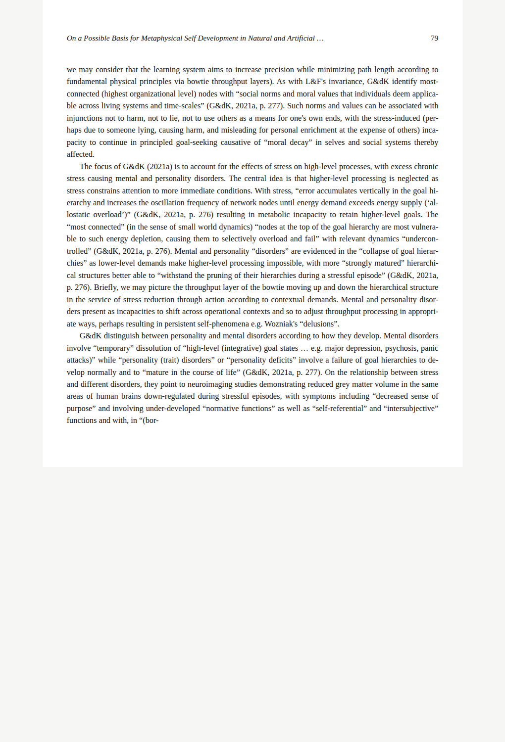On a Possible Basis for Metaphysical Self Development in Natural and Artificial … 79
we may consider that the learning system aims to increase precision while minimizing path length according to fundamental physical principles via bowtie throughput layers). As with L&F's invariance, G&dK identify most-connected (highest organizational level) nodes with “social norms and moral values that individuals deem applicable across living systems and time-scales” (G&dK, 2021a, p. 277). Such norms and values can be associated with injunctions not to harm, not to lie, not to use others as a means for one's own ends, with the stress-induced (perhaps due to someone lying, causing harm, and misleading for personal enrichment at the expense of others) incapacity to continue in principled goal-seeking causative of “moral decay” in selves and social systems thereby affected.
The focus of G&dK (2021a) is to account for the effects of stress on high-level processes, with excess chronic stress causing mental and personality disorders. The central idea is that higher-level processing is neglected as stress constrains attention to more immediate conditions. With stress, “error accumulates vertically in the goal hierarchy and increases the oscillation frequency of network nodes until energy demand exceeds energy supply (‘allostatic overload’)” (G&dK, 2021a, p. 276) resulting in metabolic incapacity to retain higher-level goals. The “most connected” (in the sense of small world dynamics) “nodes at the top of the goal hierarchy are most vulnerable to such energy depletion, causing them to selectively overload and fail” with relevant dynamics “undercontrolled” (G&dK, 2021a, p. 276). Mental and personality “disorders” are evidenced in the “collapse of goal hierarchies” as lower-level demands make higher-level processing impossible, with more “strongly matured” hierarchical structures better able to “withstand the pruning of their hierarchies during a stressful episode” (G&dK, 2021a, p. 276). Briefly, we may picture the throughput layer of the bowtie moving up and down the hierarchical structure in the service of stress reduction through action according to contextual demands. Mental and personality disorders present as incapacities to shift across operational contexts and so to adjust throughput processing in appropriate ways, perhaps resulting in persistent self-phenomena e.g. Wozniak's “delusions”.
G&dK distinguish between personality and mental disorders according to how they develop. Mental disorders involve “temporary” dissolution of “high-level (integrative) goal states … e.g. major depression, psychosis, panic attacks)” while “personality (trait) disorders” or “personality deficits” involve a failure of goal hierarchies to develop normally and to “mature in the course of life” (G&dK, 2021a, p. 277). On the relationship between stress and different disorders, they point to neuroimaging studies demonstrating reduced grey matter volume in the same areas of human brains down-regulated during stressful episodes, with symptoms including “decreased sense of purpose” and involving under-developed “normative functions” as well as “self-referential” and “intersubjective” functions and with, in “(bor-